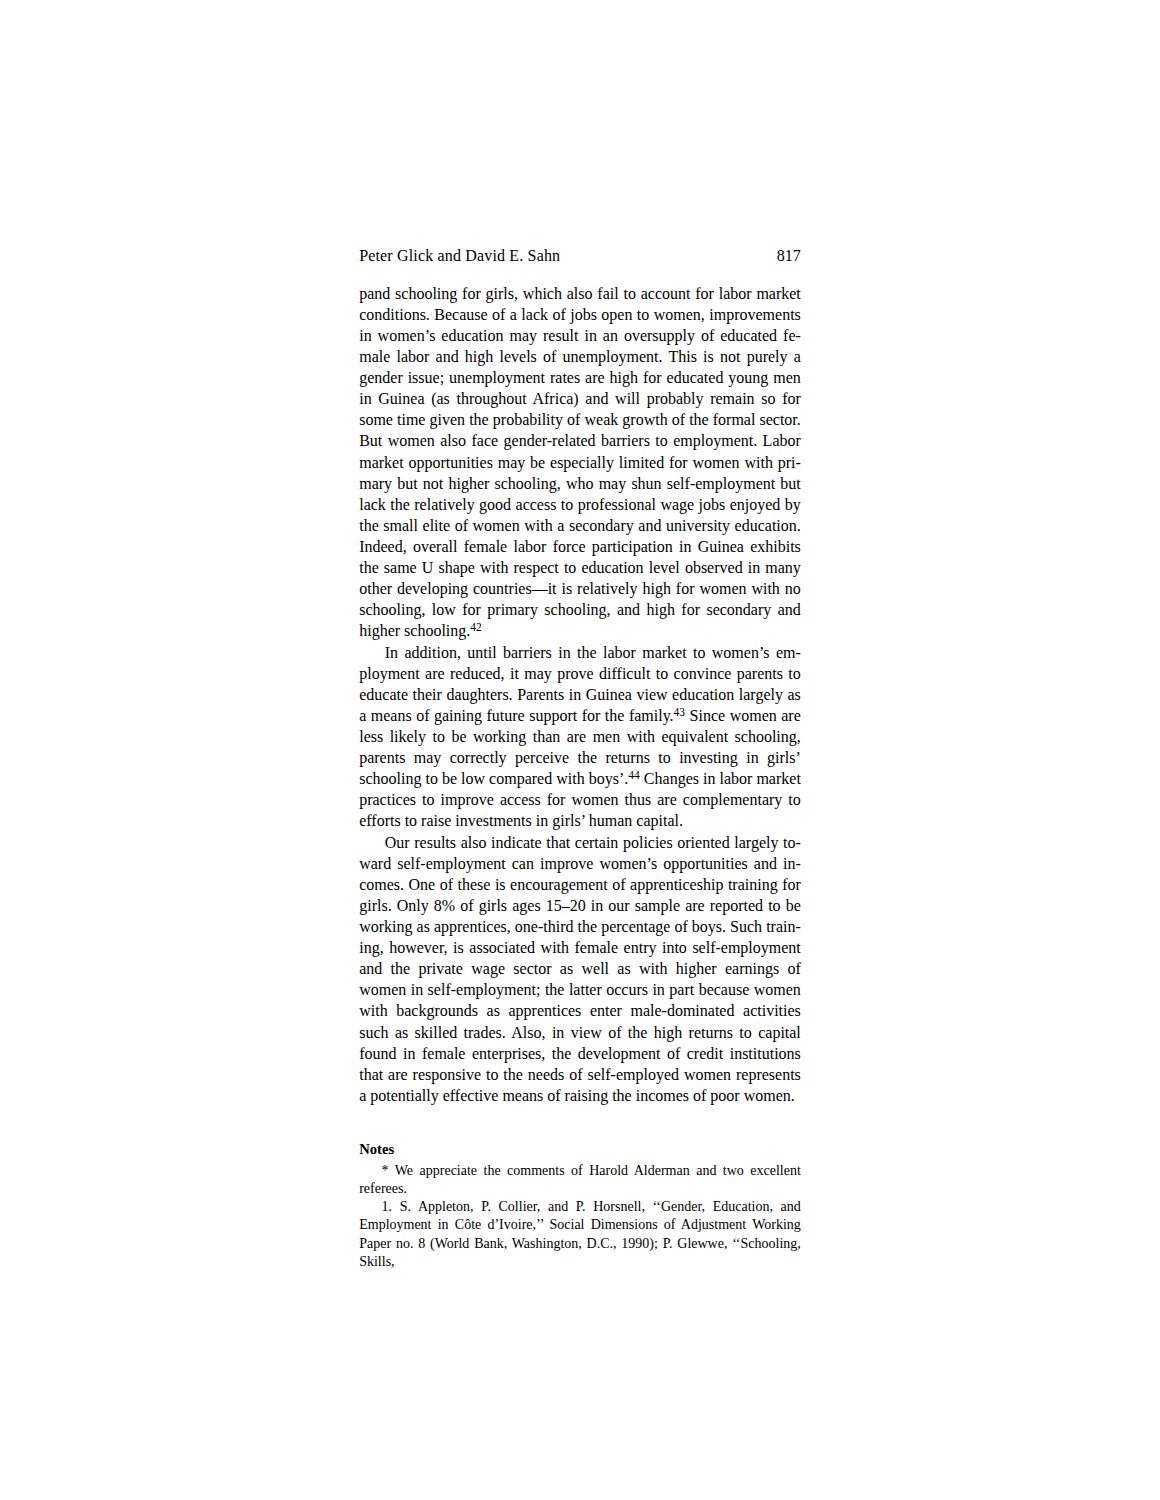Peter Glick and David E. Sahn 817
pand schooling for girls, which also fail to account for labor market conditions. Because of a lack of jobs open to women, improvements in women’s education may result in an oversupply of educated female labor and high levels of unemployment. This is not purely a gender issue; unemployment rates are high for educated young men in Guinea (as throughout Africa) and will probably remain so for some time given the probability of weak growth of the formal sector. But women also face gender-related barriers to employment. Labor market opportunities may be especially limited for women with primary but not higher schooling, who may shun self-employment but lack the relatively good access to professional wage jobs enjoyed by the small elite of women with a secondary and university education. Indeed, overall female labor force participation in Guinea exhibits the same U shape with respect to education level observed in many other developing countries—it is relatively high for women with no schooling, low for primary schooling, and high for secondary and higher schooling.42
In addition, until barriers in the labor market to women’s employment are reduced, it may prove difficult to convince parents to educate their daughters. Parents in Guinea view education largely as a means of gaining future support for the family.43 Since women are less likely to be working than are men with equivalent schooling, parents may correctly perceive the returns to investing in girls’ schooling to be low compared with boys’.44 Changes in labor market practices to improve access for women thus are complementary to efforts to raise investments in girls’ human capital.
Our results also indicate that certain policies oriented largely toward self-employment can improve women’s opportunities and incomes. One of these is encouragement of apprenticeship training for girls. Only 8% of girls ages 15–20 in our sample are reported to be working as apprentices, one-third the percentage of boys. Such training, however, is associated with female entry into self-employment and the private wage sector as well as with higher earnings of women in self-employment; the latter occurs in part because women with backgrounds as apprentices enter male-dominated activities such as skilled trades. Also, in view of the high returns to capital found in female enterprises, the development of credit institutions that are responsive to the needs of self-employed women represents a potentially effective means of raising the incomes of poor women.
Notes
* We appreciate the comments of Harold Alderman and two excellent referees.
1. S. Appleton, P. Collier, and P. Horsnell, ‘‘Gender, Education, and Employment in Côte d’Ivoire,’’ Social Dimensions of Adjustment Working Paper no. 8 (World Bank, Washington, D.C., 1990); P. Glewwe, ‘‘Schooling, Skills,